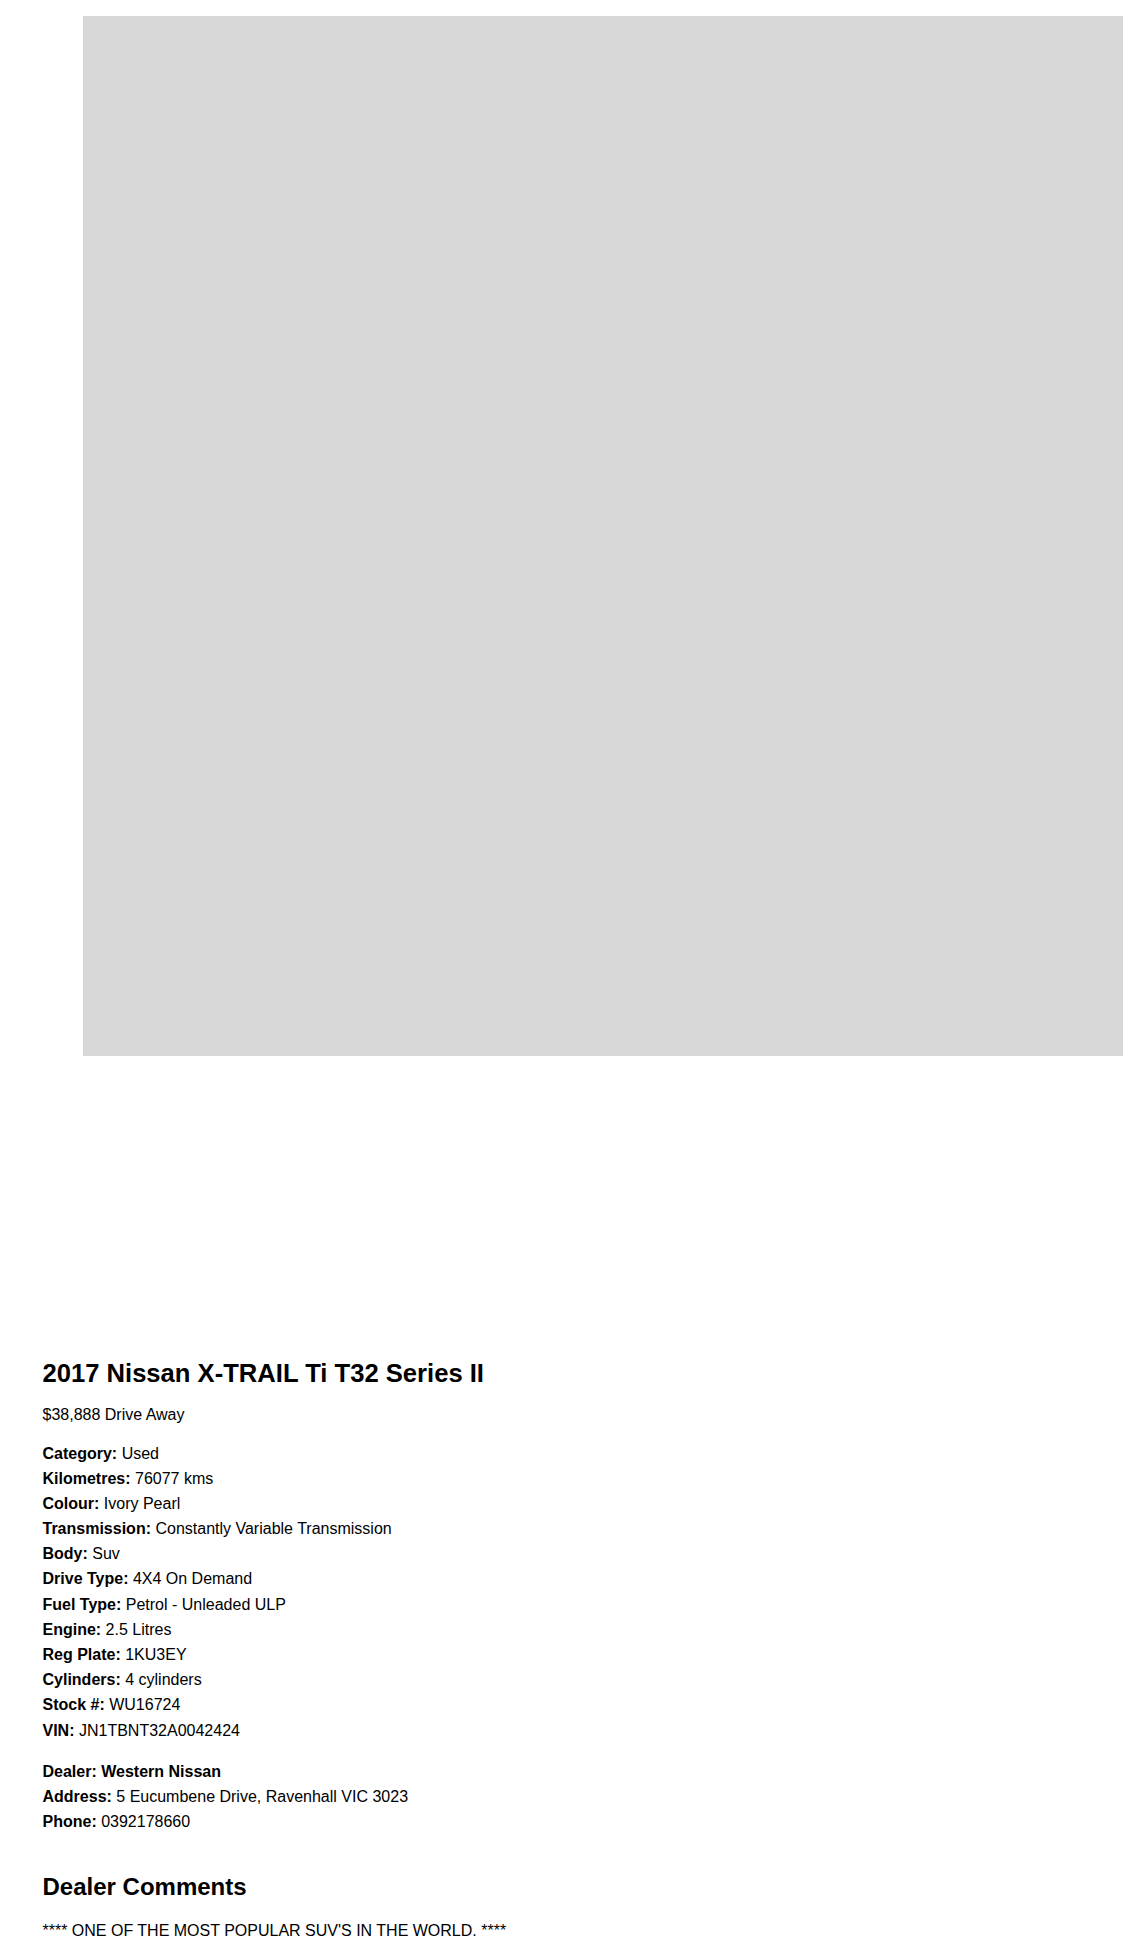2017 Nissan X-TRAIL Ti T32 Series II
$38,888 Drive Away
Category: Used
Kilometres: 76077 kms
Colour: Ivory Pearl
Transmission: Constantly Variable Transmission
Body: Suv
Drive Type: 4X4 On Demand
Fuel Type: Petrol - Unleaded ULP
Engine: 2.5 Litres
Reg Plate: 1KU3EY
Cylinders: 4 cylinders
Stock #: WU16724
VIN: JN1TBNT32A0042424
Dealer: Western Nissan
Address: 5 Eucumbene Drive, Ravenhall VIC 3023
Phone: 0392178660
Dealer Comments
**** ONE OF THE MOST POPULAR SUV'S IN THE WORLD. ****